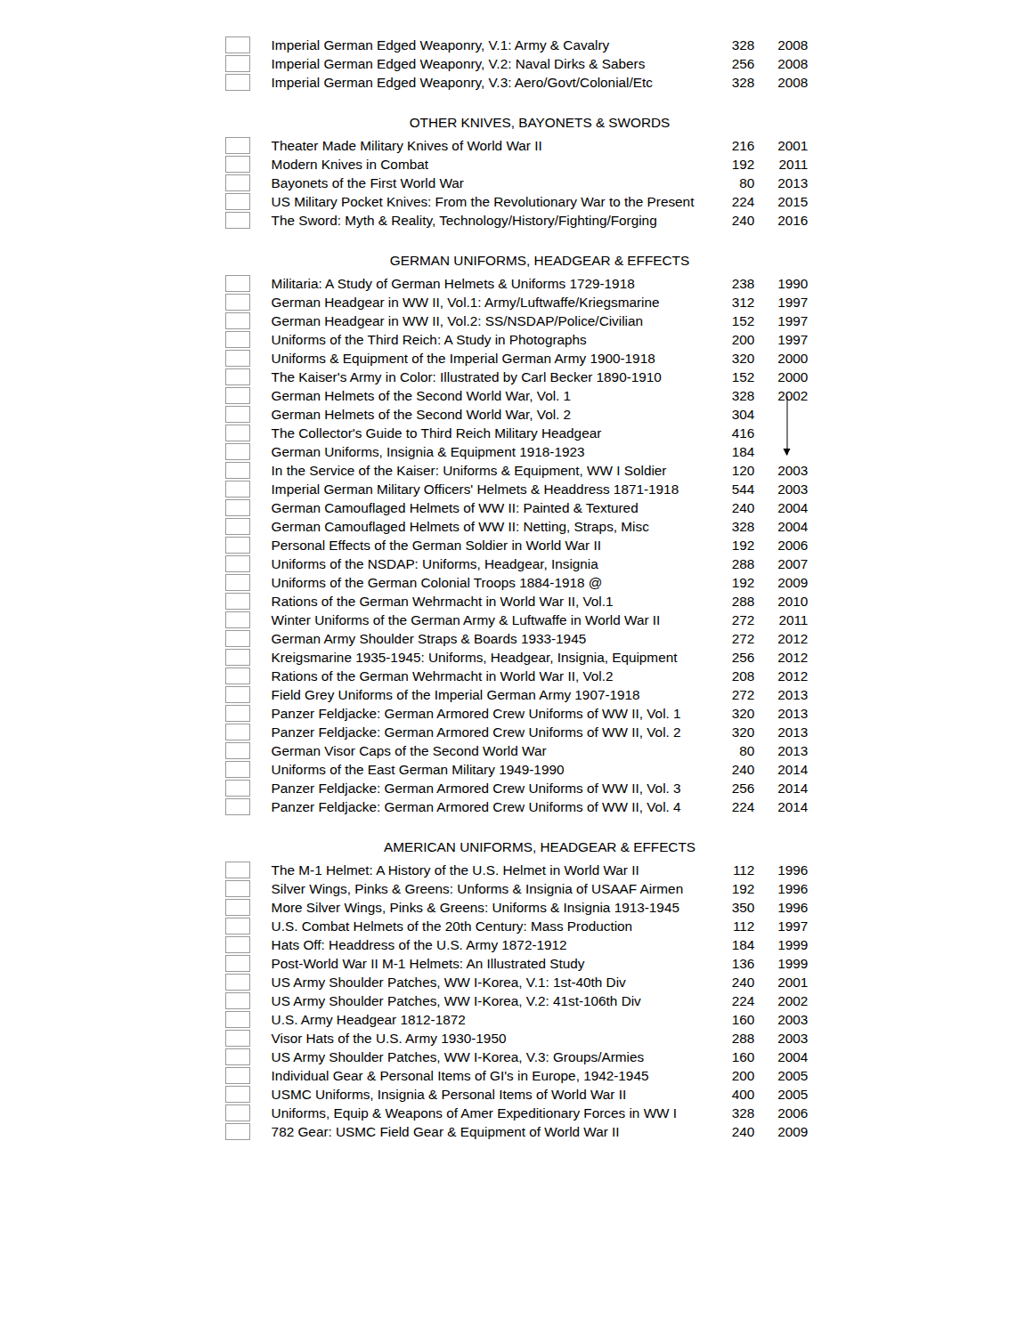| | Imperial German Edged Weaponry, V.1: Army & Cavalry | 328 | 2008 |
| | Imperial German Edged Weaponry, V.2: Naval Dirks & Sabers | 256 | 2008 |
| | Imperial German Edged Weaponry, V.3: Aero/Govt/Colonial/Etc | 328 | 2008 |
| | OTHER KNIVES, BAYONETS & SWORDS |
| | Theater Made Military Knives of World War II | 216 | 2001 |
| | Modern Knives in Combat | 192 | 2011 |
| | Bayonets of the First World War | 80 | 2013 |
| | US Military Pocket Knives: From the Revolutionary War to the Present | 224 | 2015 |
| | The Sword: Myth & Reality, Technology/History/Fighting/Forging | 240 | 2016 |
| | GERMAN UNIFORMS, HEADGEAR & EFFECTS |
| | Militaria: A Study of German Helmets & Uniforms 1729-1918 | 238 | 1990 |
| | German Headgear in WW II, Vol.1: Army/Luftwaffe/Kriegsmarine | 312 | 1997 |
| | German Headgear in WW II, Vol.2: SS/NSDAP/Police/Civilian | 152 | 1997 |
| | Uniforms of the Third Reich: A Study in Photographs | 200 | 1997 |
| | Uniforms & Equipment of the Imperial German Army 1900-1918 | 320 | 2000 |
| | The Kaiser's Army in Color: Illustrated by Carl Becker 1890-1910 | 152 | 2000 |
| | German Helmets of the Second World War, Vol. 1 | 328 | 2002 |
| | German Helmets of the Second World War, Vol. 2 | 304 | |
| | The Collector's Guide to Third Reich Military Headgear | 416 | |
| | German Uniforms, Insignia & Equipment 1918-1923 | 184 | |
| | In the Service of the Kaiser: Uniforms & Equipment, WW I Soldier | 120 | 2003 |
| | Imperial German Military Officers' Helmets & Headdress 1871-1918 | 544 | 2003 |
| | German Camouflaged Helmets of WW II: Painted & Textured | 240 | 2004 |
| | German Camouflaged Helmets of WW II: Netting, Straps, Misc | 328 | 2004 |
| | Personal Effects of the German Soldier in World War II | 192 | 2006 |
| | Uniforms of the NSDAP: Uniforms, Headgear, Insignia | 288 | 2007 |
| | Uniforms of the German Colonial Troops 1884-1918 @ | 192 | 2009 |
| | Rations of the German Wehrmacht in World War II, Vol.1 | 288 | 2010 |
| | Winter Uniforms of the German Army & Luftwaffe in World War II | 272 | 2011 |
| | German Army Shoulder Straps & Boards 1933-1945 | 272 | 2012 |
| | Kreigsmarine 1935-1945: Uniforms, Headgear, Insignia, Equipment | 256 | 2012 |
| | Rations of the German Wehrmacht in World War II, Vol.2 | 208 | 2012 |
| | Field Grey Uniforms of the Imperial German Army 1907-1918 | 272 | 2013 |
| | Panzer Feldjacke: German Armored Crew Uniforms of WW II, Vol. 1 | 320 | 2013 |
| | Panzer Feldjacke: German Armored Crew Uniforms of WW II, Vol. 2 | 320 | 2013 |
| | German Visor Caps of the Second World War | 80 | 2013 |
| | Uniforms of the East German Military 1949-1990 | 240 | 2014 |
| | Panzer Feldjacke: German Armored Crew Uniforms of WW II, Vol. 3 | 256 | 2014 |
| | Panzer Feldjacke: German Armored Crew Uniforms of WW II, Vol. 4 | 224 | 2014 |
| | AMERICAN UNIFORMS, HEADGEAR & EFFECTS |
| | The M-1 Helmet: A History of the U.S. Helmet in World War II | 112 | 1996 |
| | Silver Wings, Pinks & Greens: Unforms & Insignia of USAAF Airmen | 192 | 1996 |
| | More Silver Wings, Pinks & Greens: Uniforms & Insignia 1913-1945 | 350 | 1996 |
| | U.S. Combat Helmets of the 20th Century: Mass Production | 112 | 1997 |
| | Hats Off: Headdress of the U.S. Army 1872-1912 | 184 | 1999 |
| | Post-World War II M-1 Helmets: An Illustrated Study | 136 | 1999 |
| | US Army Shoulder Patches, WW I-Korea, V.1: 1st-40th Div | 240 | 2001 |
| | US Army Shoulder Patches, WW I-Korea, V.2: 41st-106th Div | 224 | 2002 |
| | U.S. Army Headgear 1812-1872 | 160 | 2003 |
| | Visor Hats of the U.S. Army 1930-1950 | 288 | 2003 |
| | US Army Shoulder Patches, WW I-Korea, V.3: Groups/Armies | 160 | 2004 |
| | Individual Gear & Personal Items of GI's in Europe, 1942-1945 | 200 | 2005 |
| | USMC Uniforms, Insignia & Personal Items of World War II | 400 | 2005 |
| | Uniforms, Equip & Weapons of Amer Expeditionary Forces in WW I | 328 | 2006 |
| | 782 Gear: USMC Field Gear & Equipment of World War II | 240 | 2009 |